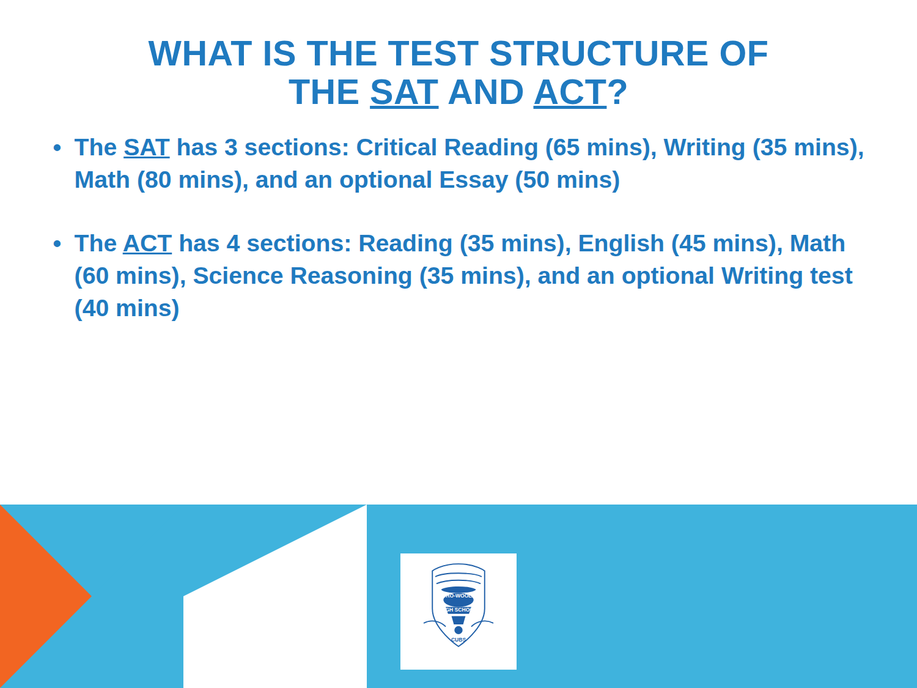What is the test structure of
the SAT and ACT?
The SAT has 3 sections: Critical Reading (65 mins), Writing (35 mins), Math (80 mins), and an optional Essay (50 mins)
The ACT has 4 sections: Reading (35 mins), English (45 mins), Math (60 mins), Science Reasoning (35 mins), and an optional Writing test (40 mins)
Sedro-Woolley High School Cubs crest SEDRO-WOOLLEY HIGH SCHOOL CUBS